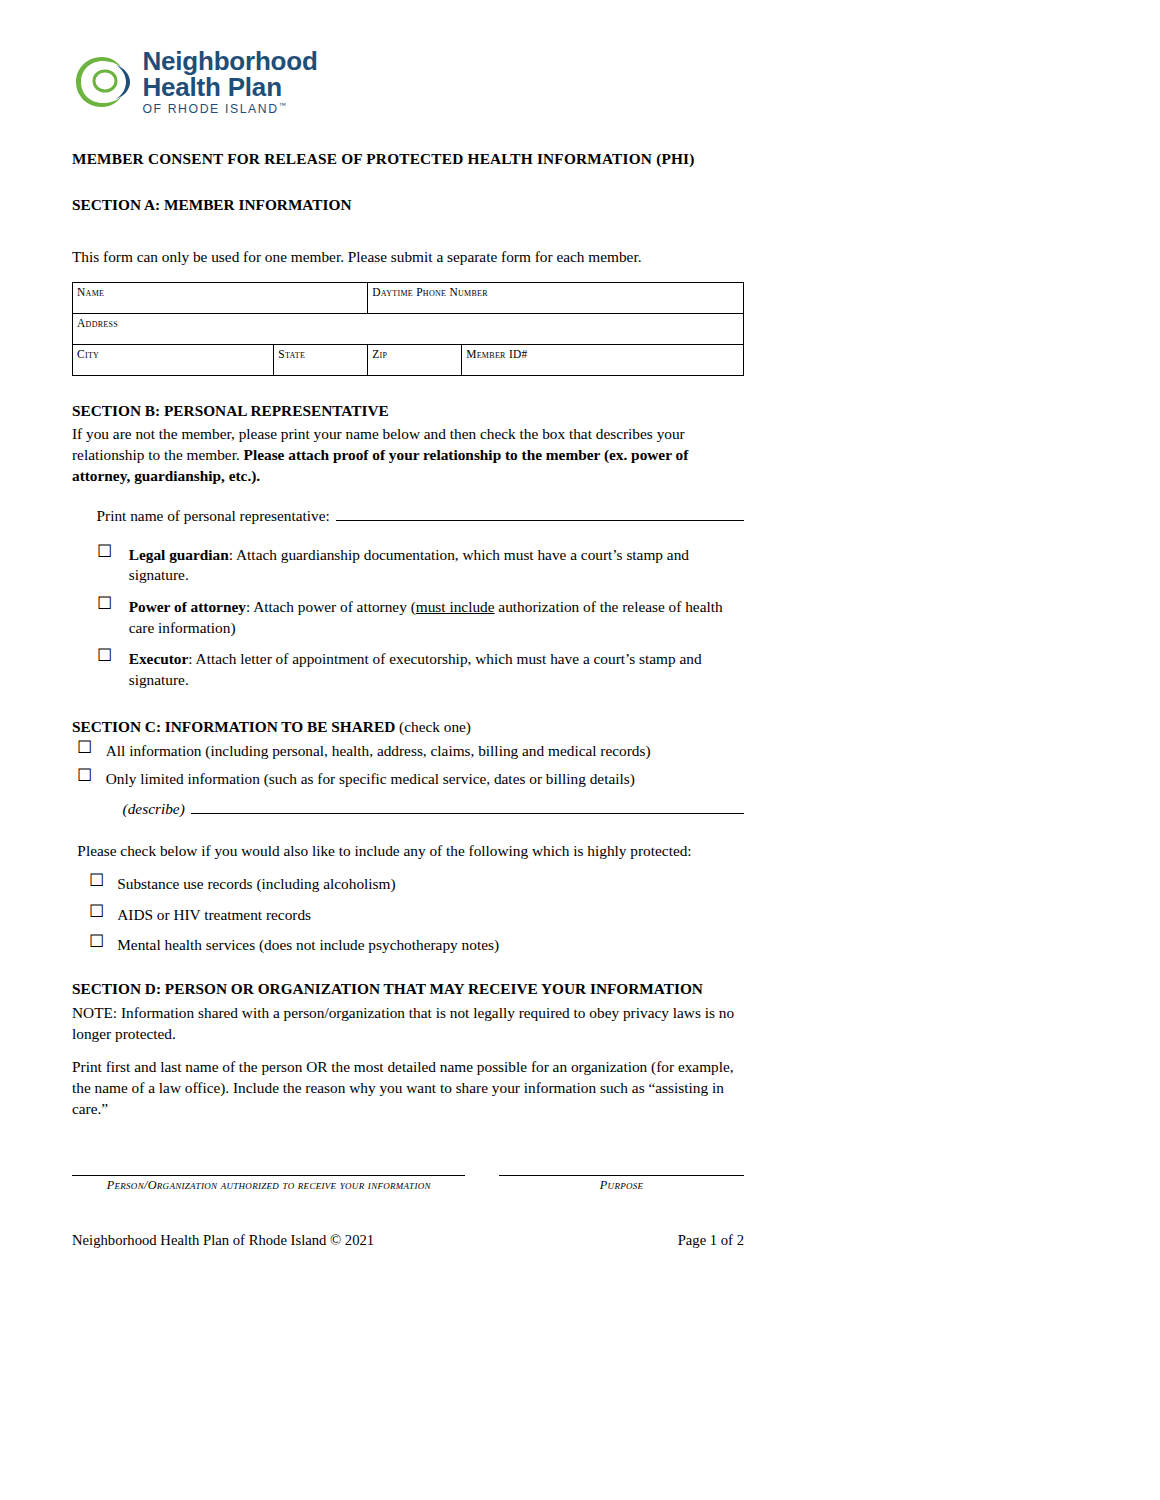Neighborhood Health Plan OF RHODE ISLAND™
MEMBER CONSENT FOR RELEASE OF PROTECTED HEALTH INFORMATION (PHI)
SECTION A: MEMBER INFORMATION
This form can only be used for one member. Please submit a separate form for each member.
| Name | Daytime Phone Number |
| Address |
| City | State | Zip | Member ID# |
SECTION B: PERSONAL REPRESENTATIVE
If you are not the member, please print your name below and then check the box that describes your relationship to the member. Please attach proof of your relationship to the member (ex. power of attorney, guardianship, etc.).
Print name of personal representative:
Legal guardian: Attach guardianship documentation, which must have a court’s stamp and signature.
Power of attorney: Attach power of attorney (must include authorization of the release of health care information)
Executor: Attach letter of appointment of executorship, which must have a court’s stamp and signature.
SECTION C: INFORMATION TO BE SHARED (check one)
All information (including personal, health, address, claims, billing and medical records)
Only limited information (such as for specific medical service, dates or billing details)
(describe)
Please check below if you would also like to include any of the following which is highly protected:
Substance use records (including alcoholism)
AIDS or HIV treatment records
Mental health services (does not include psychotherapy notes)
SECTION D: PERSON OR ORGANIZATION THAT MAY RECEIVE YOUR INFORMATION
NOTE: Information shared with a person/organization that is not legally required to obey privacy laws is no longer protected.
Print first and last name of the person OR the most detailed name possible for an organization (for example, the name of a law office). Include the reason why you want to share your information such as “assisting in care.”
Person/Organization authorized to receive your information
Purpose
Neighborhood Health Plan of Rhode Island © 2021 Page 1 of 2